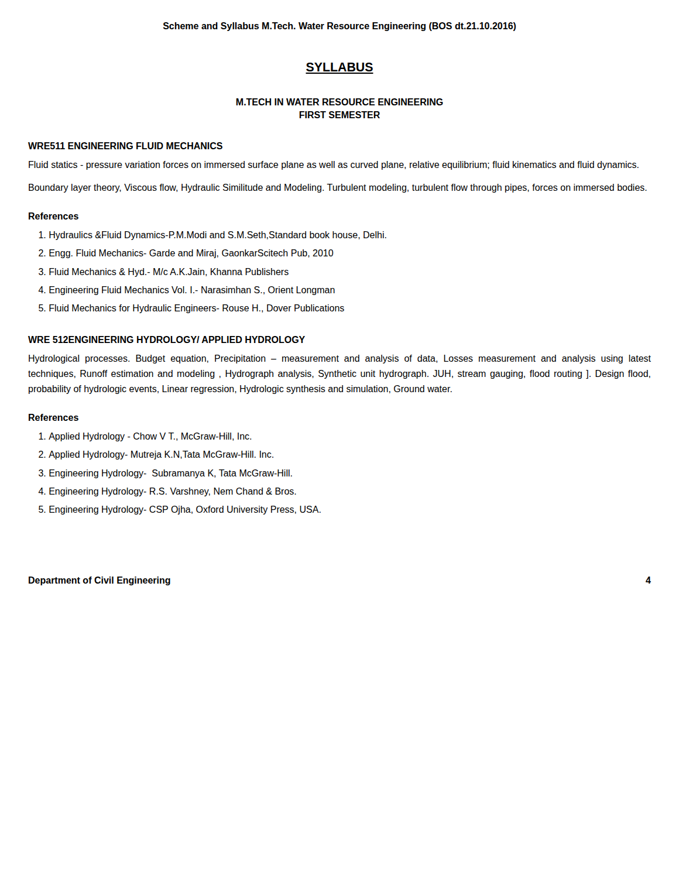Scheme and Syllabus M.Tech. Water Resource Engineering (BOS dt.21.10.2016)
SYLLABUS
M.TECH IN WATER RESOURCE ENGINEERING
FIRST SEMESTER
WRE511 ENGINEERING FLUID MECHANICS
Fluid statics - pressure variation forces on immersed surface plane as well as curved plane, relative equilibrium; fluid kinematics and fluid dynamics.
Boundary layer theory, Viscous flow, Hydraulic Similitude and Modeling. Turbulent modeling, turbulent flow through pipes, forces on immersed bodies.
References
Hydraulics &Fluid Dynamics-P.M.Modi and S.M.Seth,Standard book house, Delhi.
Engg. Fluid Mechanics- Garde and Miraj, GaonkarScitech Pub, 2010
Fluid Mechanics & Hyd.- M/c A.K.Jain, Khanna Publishers
Engineering Fluid Mechanics Vol. I.- Narasimhan S., Orient Longman
Fluid Mechanics for Hydraulic Engineers- Rouse H., Dover Publications
WRE 512ENGINEERING HYDROLOGY/ APPLIED HYDROLOGY
Hydrological processes. Budget equation, Precipitation – measurement and analysis of data, Losses measurement and analysis using latest techniques, Runoff estimation and modeling , Hydrograph analysis, Synthetic unit hydrograph. JUH, stream gauging, flood routing ]. Design flood, probability of hydrologic events, Linear regression, Hydrologic synthesis and simulation, Ground water.
References
Applied Hydrology - Chow V T., McGraw-Hill, Inc.
Applied Hydrology- Mutreja K.N,Tata McGraw-Hill. Inc.
Engineering Hydrology- Subramanya K, Tata McGraw-Hill.
Engineering Hydrology- R.S. Varshney, Nem Chand & Bros.
Engineering Hydrology- CSP Ojha, Oxford University Press, USA.
Department of Civil Engineering 4